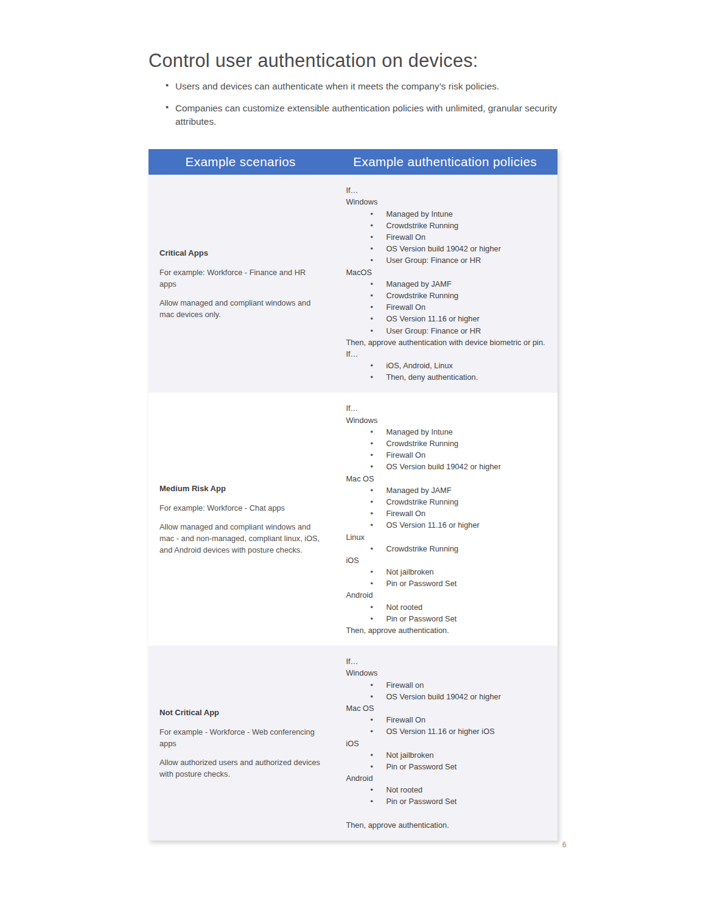Control user authentication on devices:
Users and devices can authenticate when it meets the company’s risk policies.
Companies can customize extensible authentication policies with unlimited, granular security attributes.
| Example scenarios | Example authentication policies |
| --- | --- |
| Critical Apps For example: Workforce - Finance and HR apps Allow managed and compliant windows and mac devices only. | If… Windows Managed by Intune Crowdstrike Running Firewall On OS Version build 19042 or higher User Group: Finance or HR MacOS Managed by JAMF Crowdstrike Running Firewall On OS Version 11.16 or higher User Group: Finance or HR Then, approve authentication with device biometric or pin. If… iOS, Android, Linux Then, deny authentication. |
| Medium Risk App For example: Workforce - Chat apps Allow managed and compliant windows and mac - and non-managed, compliant linux, iOS, and Android devices with posture checks. | If… Windows Managed by Intune Crowdstrike Running Firewall On OS Version build 19042 or higher Mac OS Managed by JAMF Crowdstrike Running Firewall On OS Version 11.16 or higher Linux Crowdstrike Running iOS Not jailbroken Pin or Password Set Android Not rooted Pin or Password Set Then, approve authentication. |
| Not Critical App For example - Workforce - Web conferencing apps Allow authorized users and authorized devices with posture checks. | If… Windows Firewall on OS Version build 19042 or higher Mac OS Firewall On OS Version 11.16 or higher iOS iOS Not jailbroken Pin or Password Set Android Not rooted Pin or Password Set Then, approve authentication. |
6